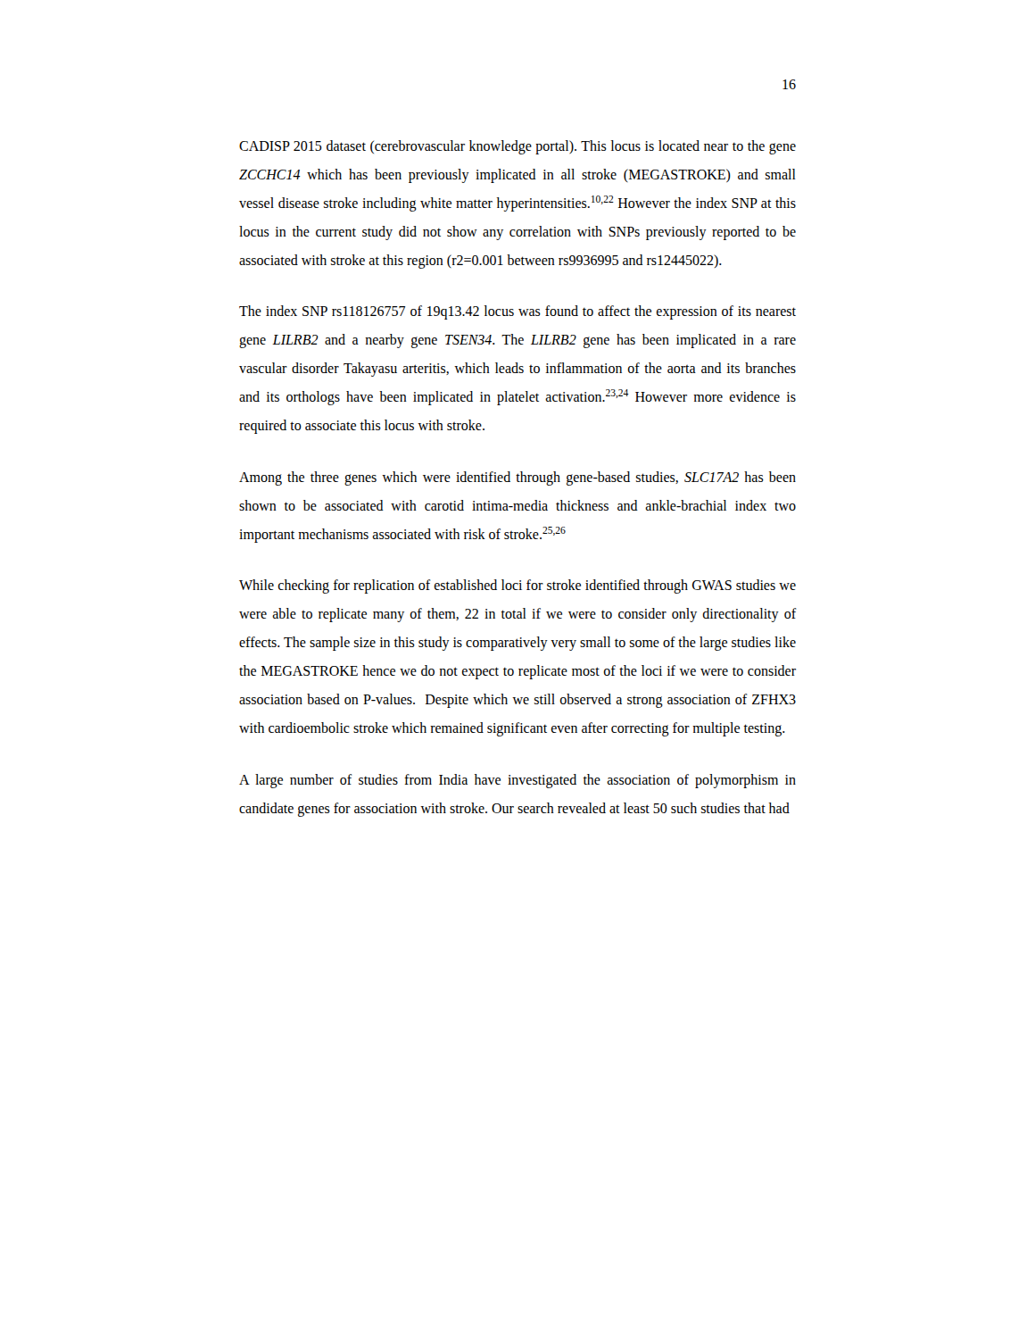16
CADISP 2015 dataset (cerebrovascular knowledge portal). This locus is located near to the gene ZCCHC14 which has been previously implicated in all stroke (MEGASTROKE) and small vessel disease stroke including white matter hyperintensities.10,22 However the index SNP at this locus in the current study did not show any correlation with SNPs previously reported to be associated with stroke at this region (r2=0.001 between rs9936995 and rs12445022).
The index SNP rs118126757 of 19q13.42 locus was found to affect the expression of its nearest gene LILRB2 and a nearby gene TSEN34. The LILRB2 gene has been implicated in a rare vascular disorder Takayasu arteritis, which leads to inflammation of the aorta and its branches and its orthologs have been implicated in platelet activation.23,24 However more evidence is required to associate this locus with stroke.
Among the three genes which were identified through gene-based studies, SLC17A2 has been shown to be associated with carotid intima-media thickness and ankle-brachial index two important mechanisms associated with risk of stroke.25,26
While checking for replication of established loci for stroke identified through GWAS studies we were able to replicate many of them, 22 in total if we were to consider only directionality of effects. The sample size in this study is comparatively very small to some of the large studies like the MEGASTROKE hence we do not expect to replicate most of the loci if we were to consider association based on P-values. Despite which we still observed a strong association of ZFHX3 with cardioembolic stroke which remained significant even after correcting for multiple testing.
A large number of studies from India have investigated the association of polymorphism in candidate genes for association with stroke. Our search revealed at least 50 such studies that had